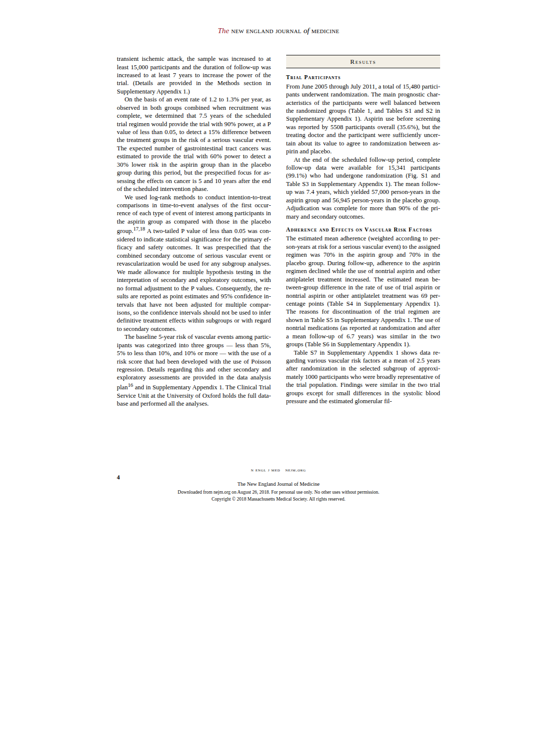The new england journal of medicine
transient ischemic attack, the sample was increased to at least 15,000 participants and the duration of follow-up was increased to at least 7 years to increase the power of the trial. (Details are provided in the Methods section in Supplementary Appendix 1.)
On the basis of an event rate of 1.2 to 1.3% per year, as observed in both groups combined when recruitment was complete, we determined that 7.5 years of the scheduled trial regimen would provide the trial with 90% power, at a P value of less than 0.05, to detect a 15% difference between the treatment groups in the risk of a serious vascular event. The expected number of gastrointestinal tract cancers was estimated to provide the trial with 60% power to detect a 30% lower risk in the aspirin group than in the placebo group during this period, but the prespecified focus for assessing the effects on cancer is 5 and 10 years after the end of the scheduled intervention phase.
We used log-rank methods to conduct intention-to-treat comparisons in time-to-event analyses of the first occurrence of each type of event of interest among participants in the aspirin group as compared with those in the placebo group.17,18 A two-tailed P value of less than 0.05 was considered to indicate statistical significance for the primary efficacy and safety outcomes. It was prespecified that the combined secondary outcome of serious vascular event or revascularization would be used for any subgroup analyses. We made allowance for multiple hypothesis testing in the interpretation of secondary and exploratory outcomes, with no formal adjustment to the P values. Consequently, the results are reported as point estimates and 95% confidence intervals that have not been adjusted for multiple comparisons, so the confidence intervals should not be used to infer definitive treatment effects within subgroups or with regard to secondary outcomes.
The baseline 5-year risk of vascular events among participants was categorized into three groups — less than 5%, 5% to less than 10%, and 10% or more — with the use of a risk score that had been developed with the use of Poisson regression. Details regarding this and other secondary and exploratory assessments are provided in the data analysis plan16 and in Supplementary Appendix 1. The Clinical Trial Service Unit at the University of Oxford holds the full database and performed all the analyses.
Results
Trial Participants
From June 2005 through July 2011, a total of 15,480 participants underwent randomization. The main prognostic characteristics of the participants were well balanced between the randomized groups (Table 1, and Tables S1 and S2 in Supplementary Appendix 1). Aspirin use before screening was reported by 5508 participants overall (35.6%), but the treating doctor and the participant were sufficiently uncertain about its value to agree to randomization between aspirin and placebo.
At the end of the scheduled follow-up period, complete follow-up data were available for 15,341 participants (99.1%) who had undergone randomization (Fig. S1 and Table S3 in Supplementary Appendix 1). The mean follow-up was 7.4 years, which yielded 57,000 person-years in the aspirin group and 56,945 person-years in the placebo group. Adjudication was complete for more than 90% of the primary and secondary outcomes.
Adherence and Effects on Vascular Risk Factors
The estimated mean adherence (weighted according to person-years at risk for a serious vascular event) to the assigned regimen was 70% in the aspirin group and 70% in the placebo group. During follow-up, adherence to the aspirin regimen declined while the use of nontrial aspirin and other antiplatelet treatment increased. The estimated mean between-group difference in the rate of use of trial aspirin or nontrial aspirin or other antiplatelet treatment was 69 percentage points (Table S4 in Supplementary Appendix 1). The reasons for discontinuation of the trial regimen are shown in Table S5 in Supplementary Appendix 1. The use of nontrial medications (as reported at randomization and after a mean follow-up of 6.7 years) was similar in the two groups (Table S6 in Supplementary Appendix 1).
Table S7 in Supplementary Appendix 1 shows data regarding various vascular risk factors at a mean of 2.5 years after randomization in the selected subgroup of approximately 1000 participants who were broadly representative of the trial population. Findings were similar in the two trial groups except for small differences in the systolic blood pressure and the estimated glomerular fil-
4
n engl j med nejm.org
The New England Journal of Medicine
Downloaded from nejm.org on August 26, 2018. For personal use only. No other uses without permission.
Copyright © 2018 Massachusetts Medical Society. All rights reserved.